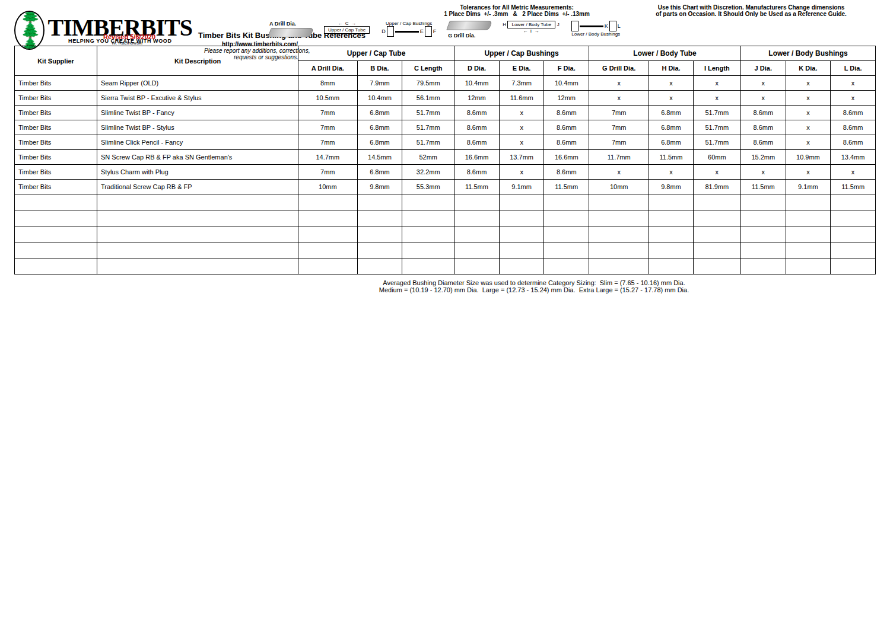🌲🌲🌲 EST 2008
TIMBERBITS
HELPING YOU CREATE WITH WOOD
Timber Bits Kit Bushing and Tube References
http://www.timberbits.com/
Please report any additions, corrections,
requests or suggestions.
Revised 5/6/2020
W. Racinowski
Tolerances for All Metric Measurements:
1 Place Dims +/- .3mm & 2 Place Dims +/- .13mm
Use this Chart with Discretion. Manufacturers Change dimensions
of parts on Occasion. It Should Only be Used as a Reference Guide.
A Drill Dia.
← C →
Upper / Cap Tube
Upper / Cap Bushings
D
E
F
G Drill Dia.
H Lower / Body Tube J
← I →
K
L
Lower / Body Bushings
| Kit Supplier | Kit Description | Upper / Cap Tube | Upper / Cap Bushings | Lower / Body Tube | Lower / Body Bushings |
| --- | --- | --- | --- | --- | --- |
| A Drill Dia. | B Dia. | C Length | D Dia. | E Dia. | F Dia. | G Drill Dia. | H Dia. | I Length | J Dia. | K Dia. | L Dia. |
| Timber Bits | Seam Ripper (OLD) | 8mm | 7.9mm | 79.5mm | 10.4mm | 7.3mm | 10.4mm | x | x | x | x | x | x |
| Timber Bits | Sierra Twist BP - Excutive & Stylus | 10.5mm | 10.4mm | 56.1mm | 12mm | 11.6mm | 12mm | x | x | x | x | x | x |
| Timber Bits | Slimline Twist BP - Fancy | 7mm | 6.8mm | 51.7mm | 8.6mm | x | 8.6mm | 7mm | 6.8mm | 51.7mm | 8.6mm | x | 8.6mm |
| Timber Bits | Slimline Twist BP - Stylus | 7mm | 6.8mm | 51.7mm | 8.6mm | x | 8.6mm | 7mm | 6.8mm | 51.7mm | 8.6mm | x | 8.6mm |
| Timber Bits | Slimline Click Pencil - Fancy | 7mm | 6.8mm | 51.7mm | 8.6mm | x | 8.6mm | 7mm | 6.8mm | 51.7mm | 8.6mm | x | 8.6mm |
| Timber Bits | SN Screw Cap RB & FP aka SN Gentleman's | 14.7mm | 14.5mm | 52mm | 16.6mm | 13.7mm | 16.6mm | 11.7mm | 11.5mm | 60mm | 15.2mm | 10.9mm | 13.4mm |
| Timber Bits | Stylus Charm with Plug | 7mm | 6.8mm | 32.2mm | 8.6mm | x | 8.6mm | x | x | x | x | x | x |
| Timber Bits | Traditional Screw Cap RB & FP | 10mm | 9.8mm | 55.3mm | 11.5mm | 9.1mm | 11.5mm | 10mm | 9.8mm | 81.9mm | 11.5mm | 9.1mm | 11.5mm |
Averaged Bushing Diameter Size was used to determine Category Sizing: Slim = (7.65 - 10.16) mm Dia.
Medium = (10.19 - 12.70) mm Dia. Large = (12.73 - 15.24) mm Dia. Extra Large = (15.27 - 17.78) mm Dia.